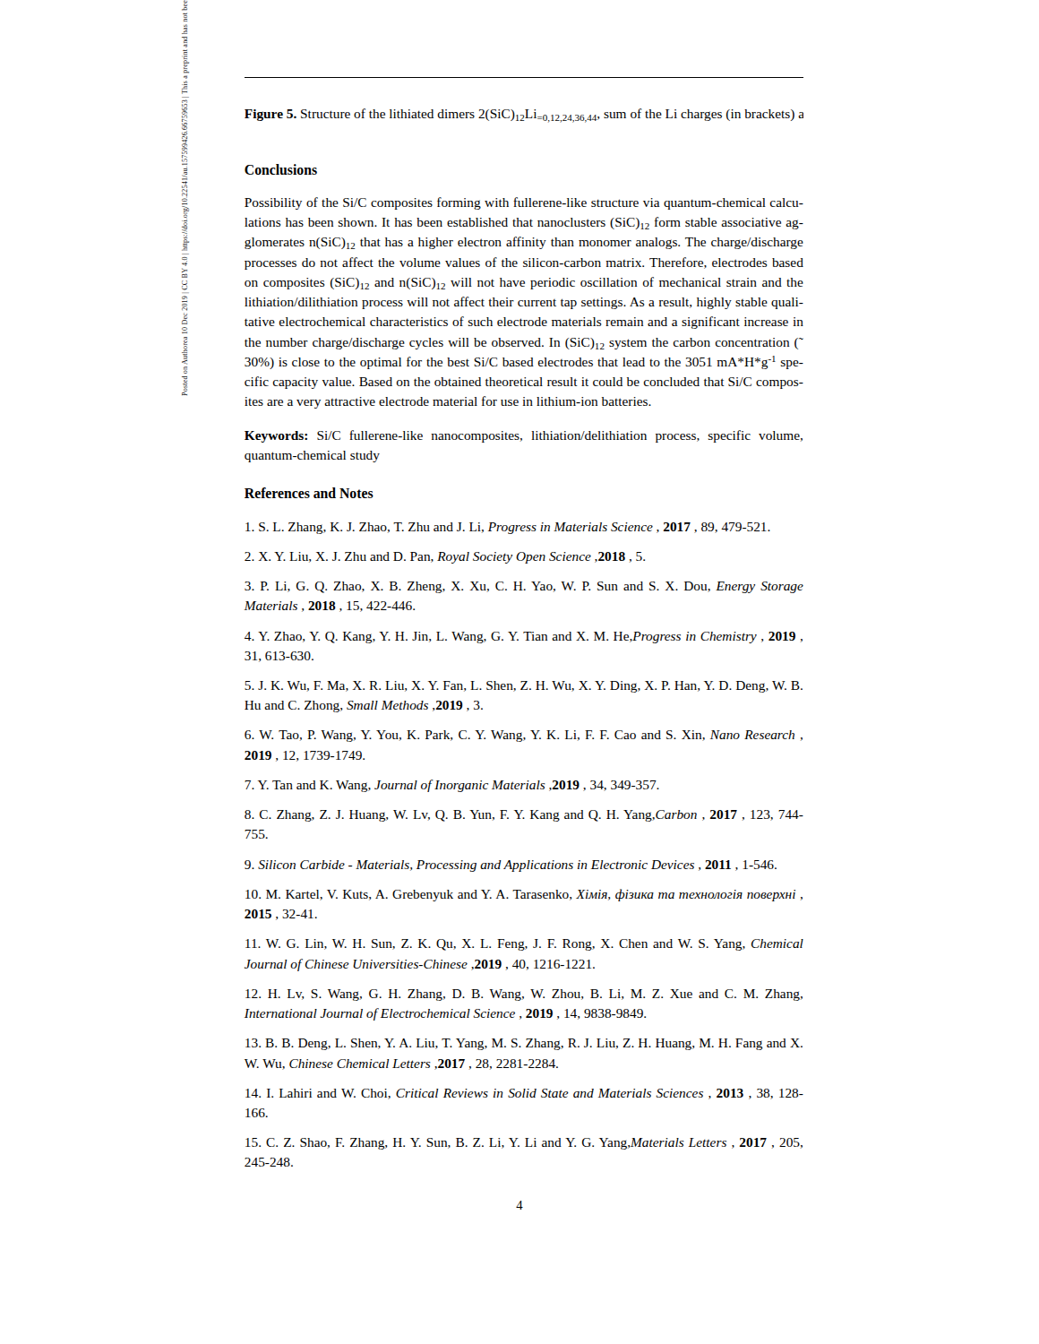Posted on Authorea 10 Dec 2019 | CC BY 4.0 | https://doi.org/10.22541/au.157599426.66759653 | This a preprint and has not been peer reviewed. Data may be preliminary.
Figure 5. Structure of the lithiated dimers 2(SiC)12Li=0,12,24,36,44, sum of the Li charges (in brackets) and their dependence
Conclusions
Possibility of the Si/C composites forming with fullerene-like structure via quantum-chemical calculations has been shown. It has been established that nanoclusters (SiC)12 form stable associative agglomerates n(SiC)12 that has a higher electron affinity than monomer analogs. The charge/discharge processes do not affect the volume values of the silicon-carbon matrix. Therefore, electrodes based on composites (SiC)12 and n(SiC)12 will not have periodic oscillation of mechanical strain and the lithiation/dilithiation process will not affect their current tap settings. As a result, highly stable qualitative electrochemical characteristics of such electrode materials remain and a significant increase in the number charge/discharge cycles will be observed. In (SiC)12 system the carbon concentration (˜ 30%) is close to the optimal for the best Si/C based electrodes that lead to the 3051 mA*H*g-1 specific capacity value. Based on the obtained theoretical result it could be concluded that Si/C composites are a very attractive electrode material for use in lithium-ion batteries.
Keywords: Si/C fullerene-like nanocomposites, lithiation/delithiation process, specific volume, quantum-chemical study
References and Notes
1. S. L. Zhang, K. J. Zhao, T. Zhu and J. Li, Progress in Materials Science , 2017 , 89, 479-521.
2. X. Y. Liu, X. J. Zhu and D. Pan, Royal Society Open Science ,2018 , 5.
3. P. Li, G. Q. Zhao, X. B. Zheng, X. Xu, C. H. Yao, W. P. Sun and S. X. Dou, Energy Storage Materials , 2018 , 15, 422-446.
4. Y. Zhao, Y. Q. Kang, Y. H. Jin, L. Wang, G. Y. Tian and X. M. He,Progress in Chemistry , 2019 , 31, 613-630.
5. J. K. Wu, F. Ma, X. R. Liu, X. Y. Fan, L. Shen, Z. H. Wu, X. Y. Ding, X. P. Han, Y. D. Deng, W. B. Hu and C. Zhong, Small Methods ,2019 , 3.
6. W. Tao, P. Wang, Y. You, K. Park, C. Y. Wang, Y. K. Li, F. F. Cao and S. Xin, Nano Research , 2019 , 12, 1739-1749.
7. Y. Tan and K. Wang, Journal of Inorganic Materials ,2019 , 34, 349-357.
8. C. Zhang, Z. J. Huang, W. Lv, Q. B. Yun, F. Y. Kang and Q. H. Yang,Carbon , 2017 , 123, 744-755.
9. Silicon Carbide - Materials, Processing and Applications in Electronic Devices , 2011 , 1-546.
10. M. Kartel, V. Kuts, A. Grebenyuk and Y. A. Tarasenko, Хімія, фізика та технологія поверхні , 2015 , 32-41.
11. W. G. Lin, W. H. Sun, Z. K. Qu, X. L. Feng, J. F. Rong, X. Chen and W. S. Yang, Chemical Journal of Chinese Universities-Chinese ,2019 , 40, 1216-1221.
12. H. Lv, S. Wang, G. H. Zhang, D. B. Wang, W. Zhou, B. Li, M. Z. Xue and C. M. Zhang, International Journal of Electrochemical Science , 2019 , 14, 9838-9849.
13. B. B. Deng, L. Shen, Y. A. Liu, T. Yang, M. S. Zhang, R. J. Liu, Z. H. Huang, M. H. Fang and X. W. Wu, Chinese Chemical Letters ,2017 , 28, 2281-2284.
14. I. Lahiri and W. Choi, Critical Reviews in Solid State and Materials Sciences , 2013 , 38, 128-166.
15. C. Z. Shao, F. Zhang, H. Y. Sun, B. Z. Li, Y. Li and Y. G. Yang,Materials Letters , 2017 , 205, 245-248.
4